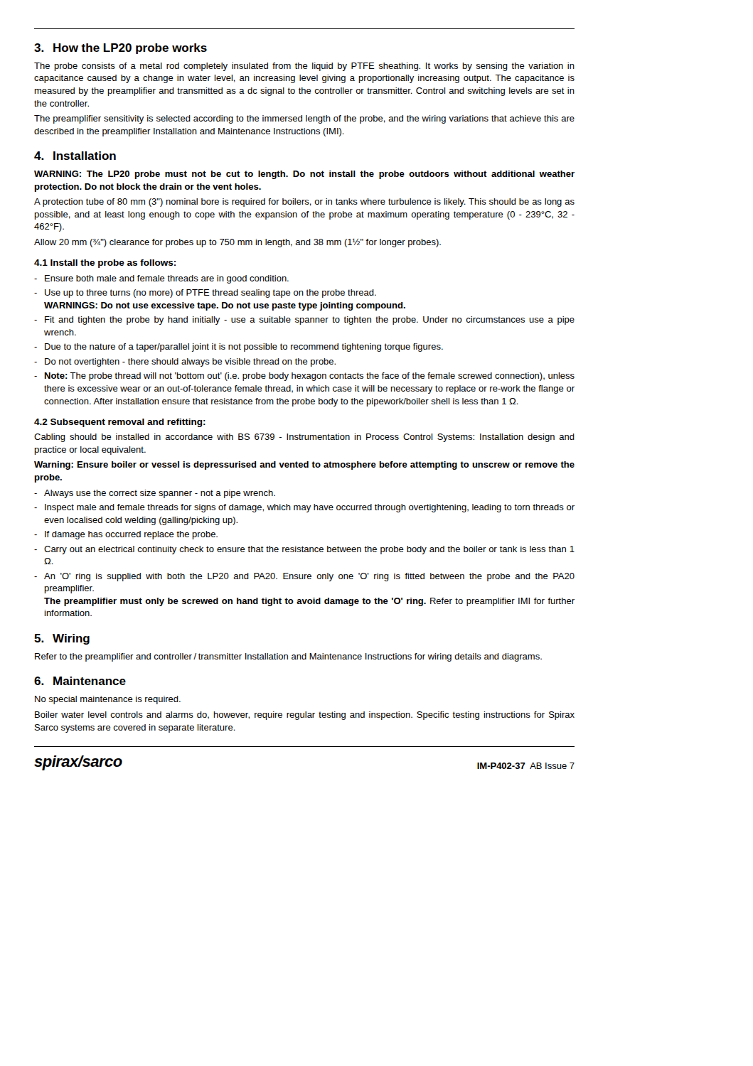3. How the LP20 probe works
The probe consists of a metal rod completely insulated from the liquid by PTFE sheathing. It works by sensing the variation in capacitance caused by a change in water level, an increasing level giving a proportionally increasing output. The capacitance is measured by the preamplifier and transmitted as a dc signal to the controller or transmitter. Control and switching levels are set in the controller.
The preamplifier sensitivity is selected according to the immersed length of the probe, and the wiring variations that achieve this are described in the preamplifier Installation and Maintenance Instructions (IMI).
4. Installation
WARNING: The LP20 probe must not be cut to length. Do not install the probe outdoors without additional weather protection. Do not block the drain or the vent holes.
A protection tube of 80 mm (3") nominal bore is required for boilers, or in tanks where turbulence is likely. This should be as long as possible, and at least long enough to cope with the expansion of the probe at maximum operating temperature (0 - 239°C, 32 - 462°F).
Allow 20 mm (¾") clearance for probes up to 750 mm in length, and 38 mm (1½" for longer probes).
4.1 Install the probe as follows:
Ensure both male and female threads are in good condition.
Use up to three turns (no more) of PTFE thread sealing tape on the probe thread.
WARNINGS: Do not use excessive tape. Do not use paste type jointing compound.
Fit and tighten the probe by hand initially - use a suitable spanner to tighten the probe. Under no circumstances use a pipe wrench.
Due to the nature of a taper/parallel joint it is not possible to recommend tightening torque figures.
Do not overtighten - there should always be visible thread on the probe.
Note: The probe thread will not 'bottom out' (i.e. probe body hexagon contacts the face of the female screwed connection), unless there is excessive wear or an out-of-tolerance female thread, in which case it will be necessary to replace or re-work the flange or connection. After installation ensure that resistance from the probe body to the pipework/boiler shell is less than 1 Ω.
4.2 Subsequent removal and refitting:
Cabling should be installed in accordance with BS 6739 - Instrumentation in Process Control Systems: Installation design and practice or local equivalent.
Warning: Ensure boiler or vessel is depressurised and vented to atmosphere before attempting to unscrew or remove the probe.
Always use the correct size spanner - not a pipe wrench.
Inspect male and female threads for signs of damage, which may have occurred through overtightening, leading to torn threads or even localised cold welding (galling/picking up).
If damage has occurred replace the probe.
Carry out an electrical continuity check to ensure that the resistance between the probe body and the boiler or tank is less than 1 Ω.
An 'O' ring is supplied with both the LP20 and PA20. Ensure only one 'O' ring is fitted between the probe and the PA20 preamplifier.
The preamplifier must only be screwed on hand tight to avoid damage to the 'O' ring. Refer to preamplifier IMI for further information.
5. Wiring
Refer to the preamplifier and controller / transmitter Installation and Maintenance Instructions for wiring details and diagrams.
6. Maintenance
No special maintenance is required.
Boiler water level controls and alarms do, however, require regular testing and inspection. Specific testing instructions for Spirax Sarco systems are covered in separate literature.
spirax/sarco
IM-P402-37 AB Issue 7